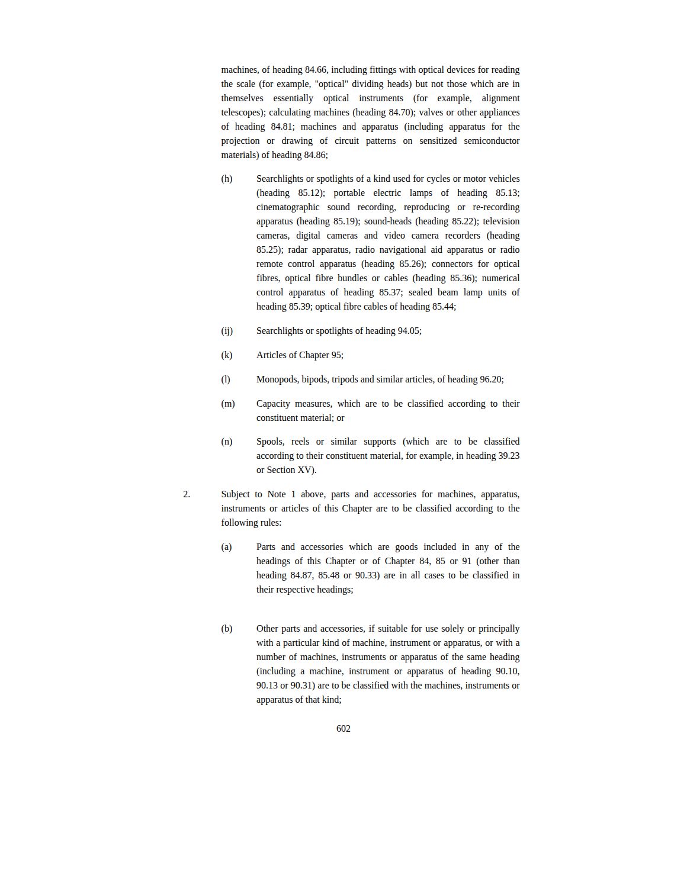machines, of heading 84.66, including fittings with optical devices for reading the scale (for example, "optical" dividing heads) but not those which are in themselves essentially optical instruments (for example, alignment telescopes); calculating machines (heading 84.70); valves or other appliances of heading 84.81; machines and apparatus (including apparatus for the projection or drawing of circuit patterns on sensitized semiconductor materials) of heading 84.86;
(h)
Searchlights or spotlights of a kind used for cycles or motor vehicles (heading 85.12); portable electric lamps of heading 85.13; cinematographic sound recording, reproducing or re-recording apparatus (heading 85.19); sound-heads (heading 85.22); television cameras, digital cameras and video camera recorders (heading 85.25); radar apparatus, radio navigational aid apparatus or radio remote control apparatus (heading 85.26); connectors for optical fibres, optical fibre bundles or cables (heading 85.36); numerical control apparatus of heading 85.37; sealed beam lamp units of heading 85.39; optical fibre cables of heading 85.44;
(ij)
Searchlights or spotlights of heading 94.05;
(k)
Articles of Chapter 95;
(l)
Monopods, bipods, tripods and similar articles, of heading 96.20;
(m)
Capacity measures, which are to be classified according to their constituent material; or
(n)
Spools, reels or similar supports (which are to be classified according to their constituent material, for example, in heading 39.23 or Section XV).
2.
Subject to Note 1 above, parts and accessories for machines, apparatus, instruments or articles of this Chapter are to be classified according to the following rules:
(a)
Parts and accessories which are goods included in any of the headings of this Chapter or of Chapter 84, 85 or 91 (other than heading 84.87, 85.48 or 90.33) are in all cases to be classified in their respective headings;
(b)
Other parts and accessories, if suitable for use solely or principally with a particular kind of machine, instrument or apparatus, or with a number of machines, instruments or apparatus of the same heading (including a machine, instrument or apparatus of heading 90.10, 90.13 or 90.31) are to be classified with the machines, instruments or apparatus of that kind;
602